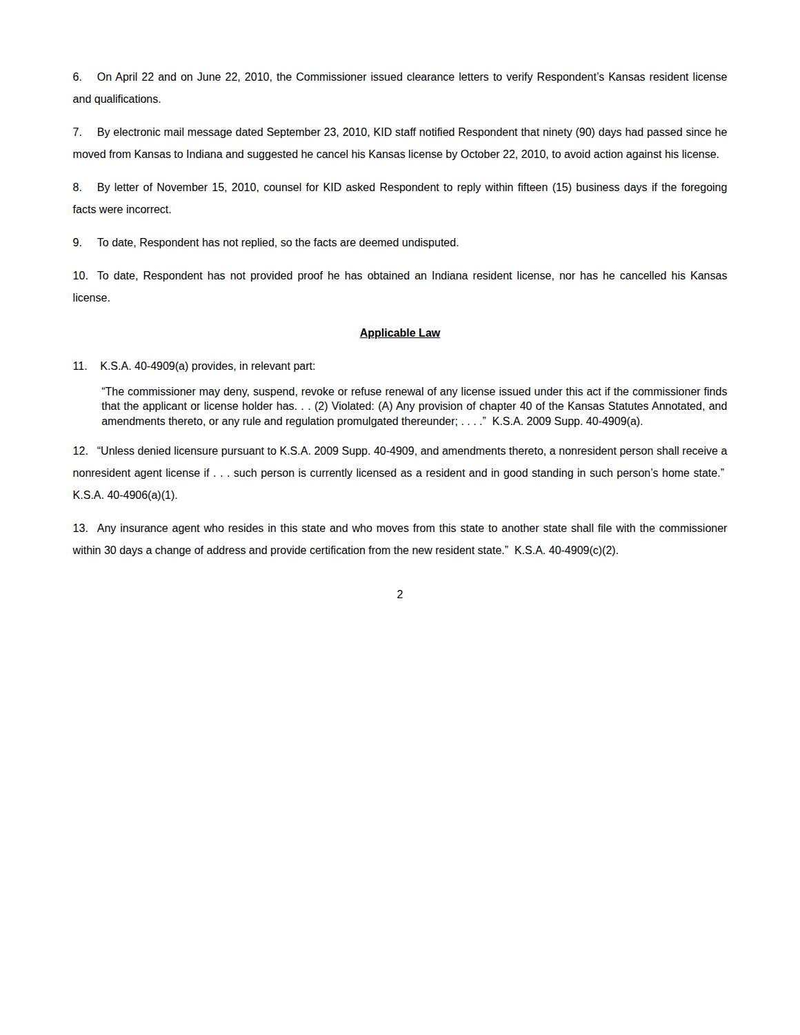6. On April 22 and on June 22, 2010, the Commissioner issued clearance letters to verify Respondent’s Kansas resident license and qualifications.
7. By electronic mail message dated September 23, 2010, KID staff notified Respondent that ninety (90) days had passed since he moved from Kansas to Indiana and suggested he cancel his Kansas license by October 22, 2010, to avoid action against his license.
8. By letter of November 15, 2010, counsel for KID asked Respondent to reply within fifteen (15) business days if the foregoing facts were incorrect.
9. To date, Respondent has not replied, so the facts are deemed undisputed.
10. To date, Respondent has not provided proof he has obtained an Indiana resident license, nor has he cancelled his Kansas license.
Applicable Law
11. K.S.A. 40-4909(a) provides, in relevant part:
“The commissioner may deny, suspend, revoke or refuse renewal of any license issued under this act if the commissioner finds that the applicant or license holder has. . . (2) Violated: (A) Any provision of chapter 40 of the Kansas Statutes Annotated, and amendments thereto, or any rule and regulation promulgated thereunder; . . . .” K.S.A. 2009 Supp. 40-4909(a).
12.“Unless denied licensure pursuant to K.S.A. 2009 Supp. 40-4909, and amendments thereto, a nonresident person shall receive a nonresident agent license if . . . such person is currently licensed as a resident and in good standing in such person’s home state.” K.S.A. 40-4906(a)(1).
13. Any insurance agent who resides in this state and who moves from this state to another state shall file with the commissioner within 30 days a change of address and provide certification from the new resident state.” K.S.A. 40-4909(c)(2).
2